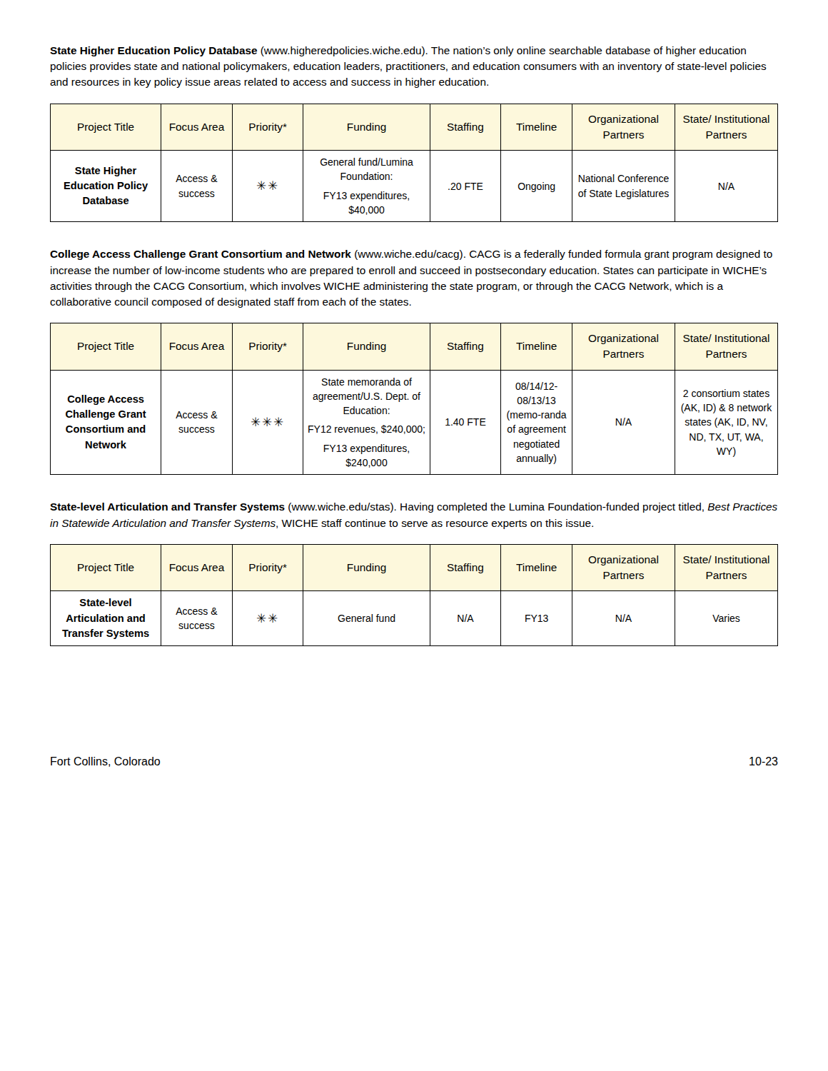State Higher Education Policy Database (www.higheredpolicies.wiche.edu). The nation’s only online searchable database of higher education policies provides state and national policymakers, education leaders, practitioners, and education consumers with an inventory of state-level policies and resources in key policy issue areas related to access and success in higher education.
| Project Title | Focus Area | Priority* | Funding | Staffing | Timeline | Organizational Partners | State/ Institutional Partners |
| --- | --- | --- | --- | --- | --- | --- | --- |
| State Higher Education Policy Database | Access & success | ✳✳ | General fund/Lumina Foundation: FY13 expenditures, $40,000 | .20 FTE | Ongoing | National Conference of State Legislatures | N/A |
College Access Challenge Grant Consortium and Network (www.wiche.edu/cacg). CACG is a federally funded formula grant program designed to increase the number of low-income students who are prepared to enroll and succeed in postsecondary education. States can participate in WICHE’s activities through the CACG Consortium, which involves WICHE administering the state program, or through the CACG Network, which is a collaborative council composed of designated staff from each of the states.
| Project Title | Focus Area | Priority* | Funding | Staffing | Timeline | Organizational Partners | State/ Institutional Partners |
| --- | --- | --- | --- | --- | --- | --- | --- |
| College Access Challenge Grant Consortium and Network | Access & success | ✳✳✳ | State memoranda of agreement/U.S. Dept. of Education: FY12 revenues, $240,000; FY13 expenditures, $240,000 | 1.40 FTE | 08/14/12-08/13/13 (memo-randa of agreement negotiated annually) | N/A | 2 consortium states (AK, ID) & 8 network states (AK, ID, NV, ND, TX, UT, WA, WY) |
State-level Articulation and Transfer Systems (www.wiche.edu/stas). Having completed the Lumina Foundation-funded project titled, Best Practices in Statewide Articulation and Transfer Systems, WICHE staff continue to serve as resource experts on this issue.
| Project Title | Focus Area | Priority* | Funding | Staffing | Timeline | Organizational Partners | State/ Institutional Partners |
| --- | --- | --- | --- | --- | --- | --- | --- |
| State-level Articulation and Transfer Systems | Access & success | ✳✳ | General fund | N/A | FY13 | N/A | Varies |
Fort Collins, Colorado 10-23